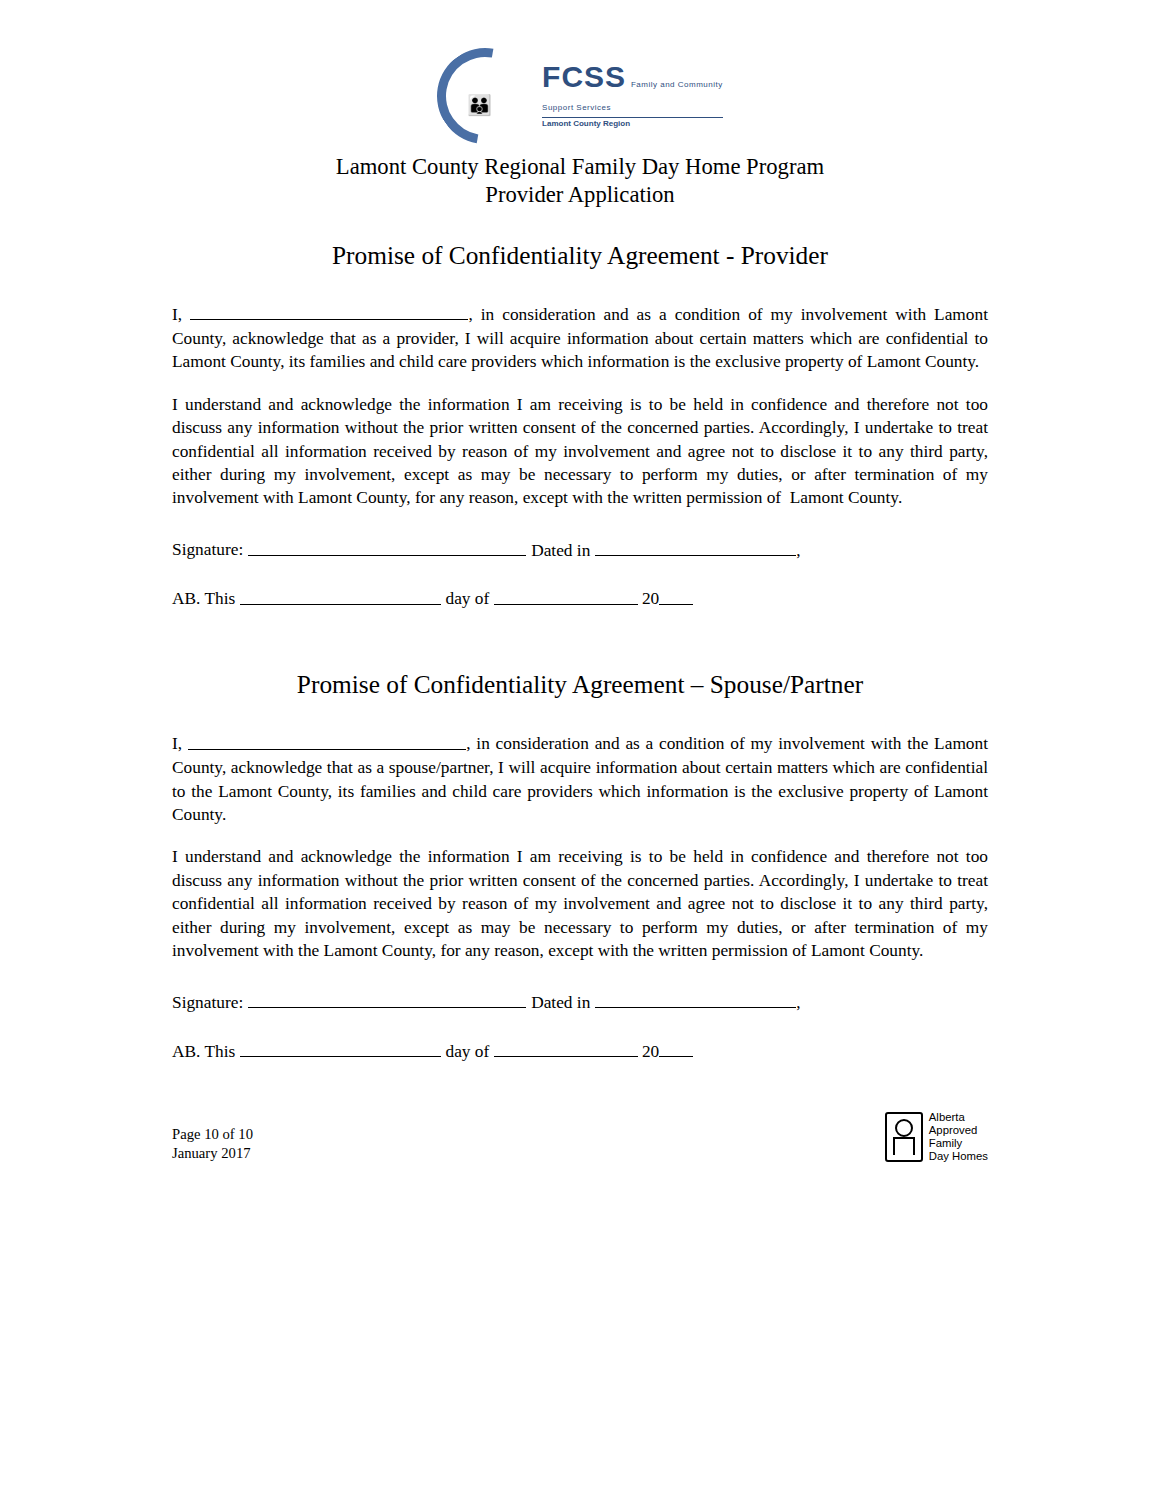👪 FCSS Family and Community
Support Services
Lamont County Region
Lamont County Regional Family Day Home Program
Provider Application
Promise of Confidentiality Agreement - Provider
I, , in consideration and as a condition of my involvement with Lamont County, acknowledge that as a provider, I will acquire information about certain matters which are confidential to Lamont County, its families and child care providers which information is the exclusive property of Lamont County.
I understand and acknowledge the information I am receiving is to be held in confidence and therefore not too discuss any information without the prior written consent of the concerned parties. Accordingly, I undertake to treat confidential all information received by reason of my involvement and agree not to disclose it to any third party, either during my involvement, except as may be necessary to perform my duties, or after termination of my involvement with Lamont County, for any reason, except with the written permission of Lamont County.
Signature: Dated in ,
AB. This day of 20
Promise of Confidentiality Agreement – Spouse/Partner
I, , in consideration and as a condition of my involvement with the Lamont County, acknowledge that as a spouse/partner, I will acquire information about certain matters which are confidential to the Lamont County, its families and child care providers which information is the exclusive property of Lamont County.
I understand and acknowledge the information I am receiving is to be held in confidence and therefore not too discuss any information without the prior written consent of the concerned parties. Accordingly, I undertake to treat confidential all information received by reason of my involvement and agree not to disclose it to any third party, either during my involvement, except as may be necessary to perform my duties, or after termination of my involvement with the Lamont County, for any reason, except with the written permission of Lamont County.
Signature: Dated in ,
AB. This day of 20
Page 10 of 10
January 2017
Alberta
Approved
Family
Day Homes